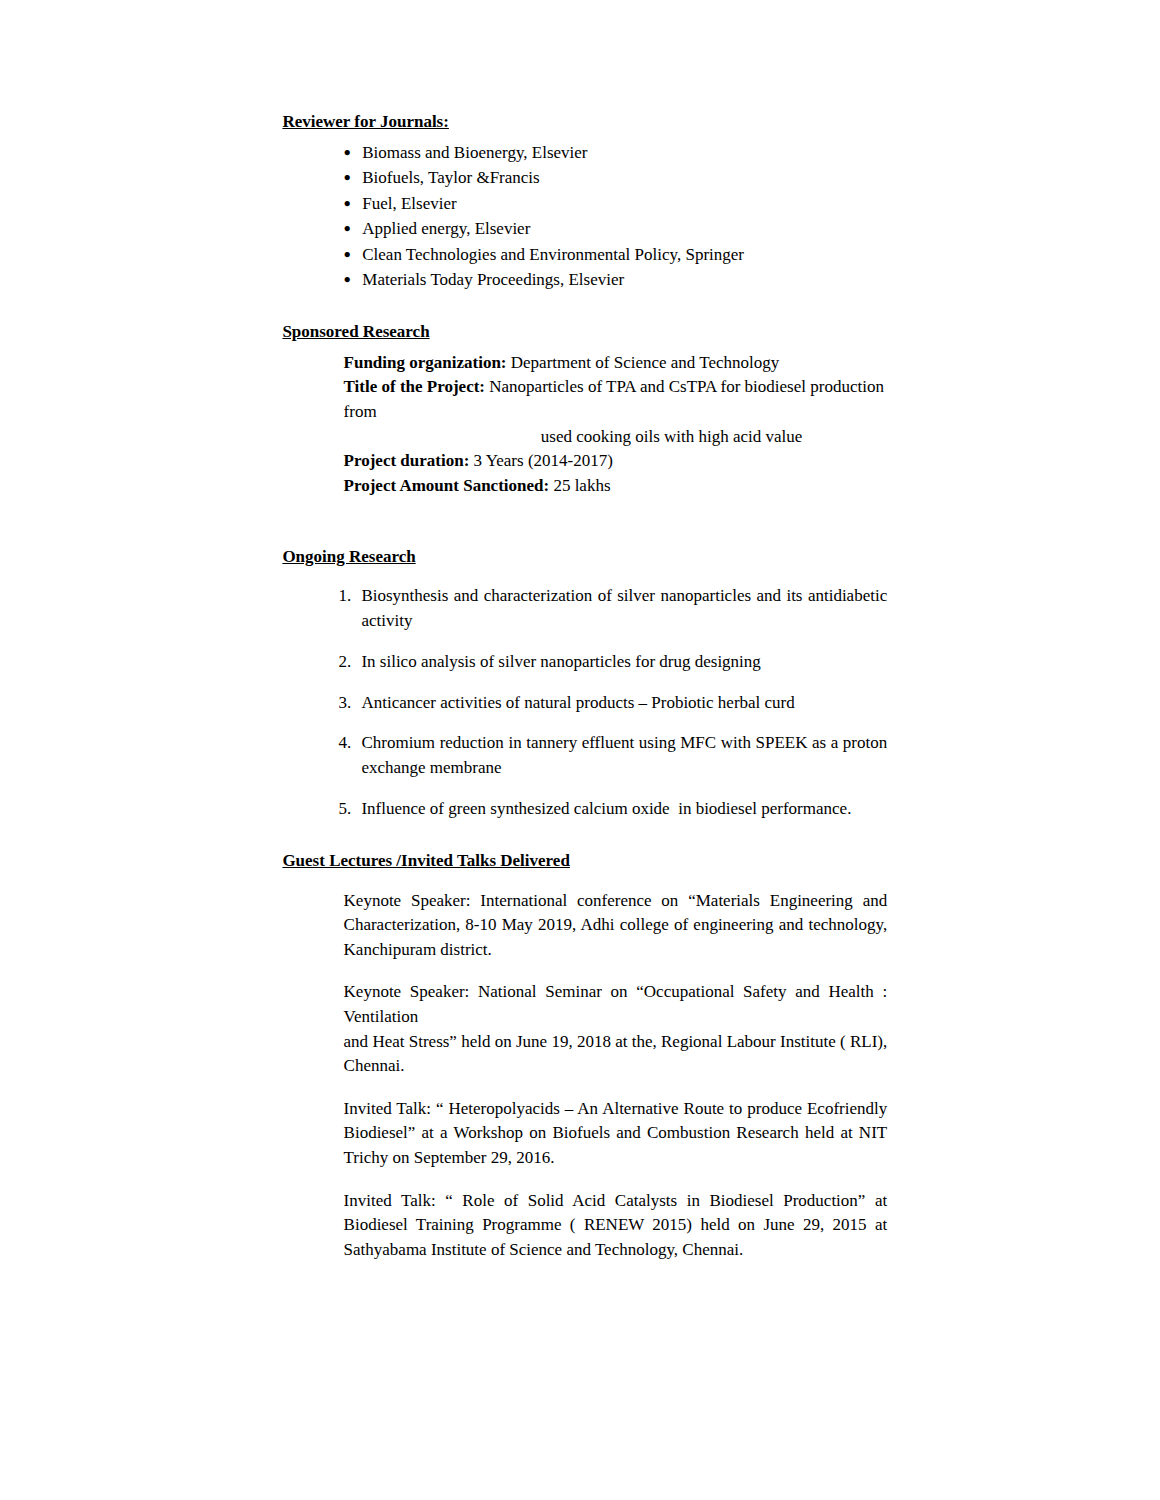Reviewer for Journals:
Biomass and Bioenergy, Elsevier
Biofuels, Taylor &Francis
Fuel, Elsevier
Applied energy, Elsevier
Clean Technologies and Environmental Policy, Springer
Materials Today Proceedings, Elsevier
Sponsored Research
Funding organization: Department of Science and Technology
Title of the Project: Nanoparticles of TPA and CsTPA for biodiesel production from used cooking oils with high acid value
Project duration: 3 Years (2014-2017)
Project Amount Sanctioned: 25 lakhs
Ongoing Research
Biosynthesis and characterization of silver nanoparticles and its antidiabetic activity
In silico analysis of silver nanoparticles for drug designing
Anticancer activities of natural products – Probiotic herbal curd
Chromium reduction in tannery effluent using MFC with SPEEK as a proton exchange membrane
Influence of green synthesized calcium oxide in biodiesel performance.
Guest Lectures /Invited Talks Delivered
Keynote Speaker: International conference on “Materials Engineering and Characterization, 8-10 May 2019, Adhi college of engineering and technology, Kanchipuram district.
Keynote Speaker: National Seminar on “Occupational Safety and Health : Ventilation
and Heat Stress” held on June 19, 2018 at the, Regional Labour Institute ( RLI), Chennai.
Invited Talk: “ Heteropolyacids – An Alternative Route to produce Ecofriendly Biodiesel” at a Workshop on Biofuels and Combustion Research held at NIT Trichy on September 29, 2016.
Invited Talk: “ Role of Solid Acid Catalysts in Biodiesel Production” at Biodiesel Training Programme ( RENEW 2015) held on June 29, 2015 at Sathyabama Institute of Science and Technology, Chennai.